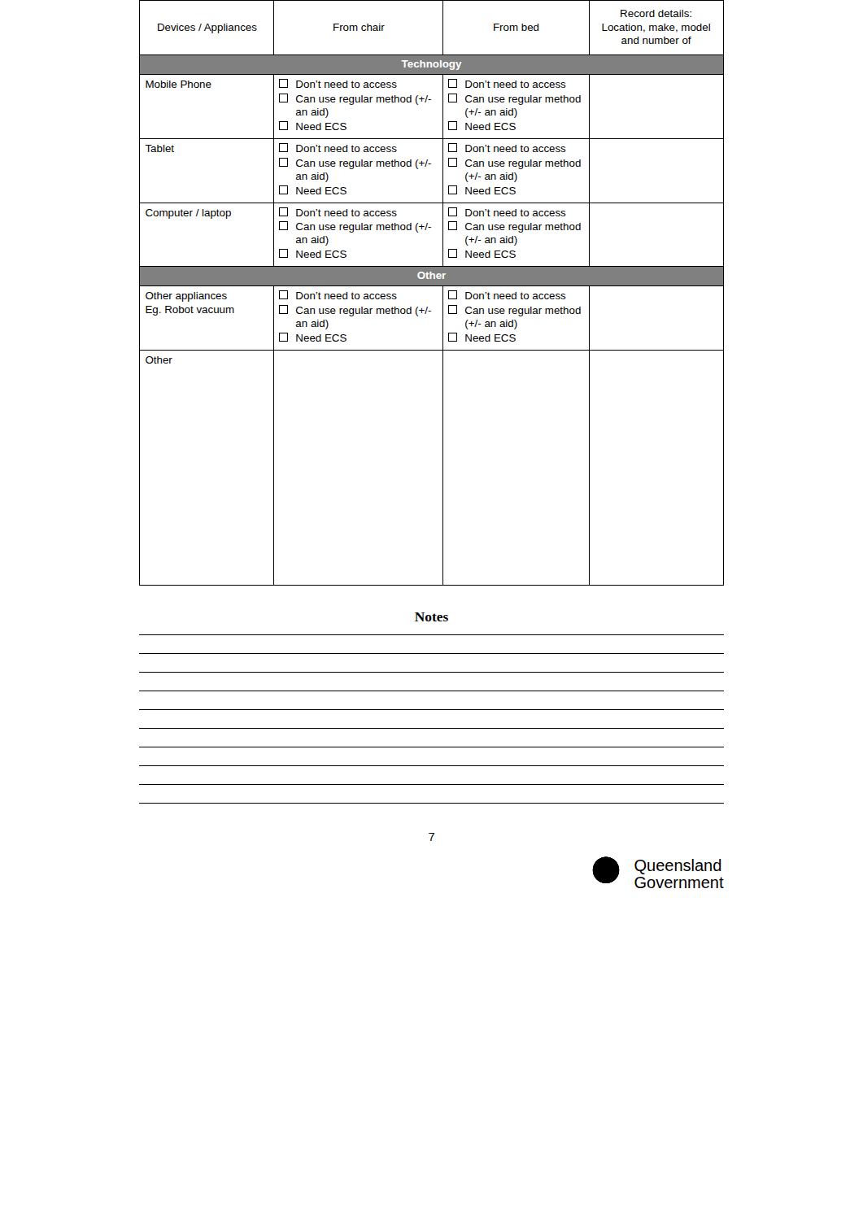| Devices / Appliances | From chair | From bed | Record details: Location, make, model and number of |
| --- | --- | --- | --- |
| Technology |
| Mobile Phone | Don’t need to access Can use regular method (+/- an aid) Need ECS | Don’t need to access Can use regular method (+/- an aid) Need ECS | |
| Tablet | Don’t need to access Can use regular method (+/- an aid) Need ECS | Don’t need to access Can use regular method (+/- an aid) Need ECS | |
| Computer / laptop | Don’t need to access Can use regular method (+/- an aid) Need ECS | Don’t need to access Can use regular method (+/- an aid) Need ECS | |
| Other |
| Other appliances Eg. Robot vacuum | Don’t need to access Can use regular method (+/- an aid) Need ECS | Don’t need to access Can use regular method (+/- an aid) Need ECS | |
| Other | | | |
Notes
7
Queensland Government